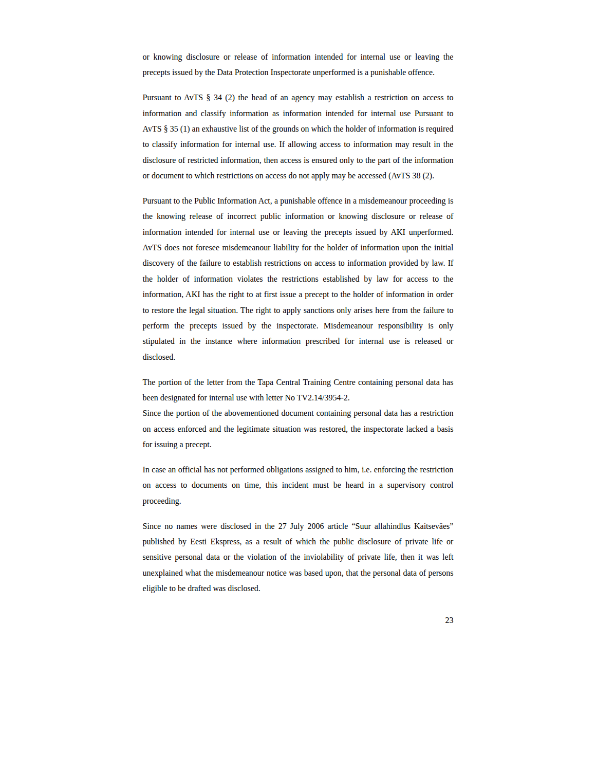or knowing disclosure or release of information intended for internal use or leaving the precepts issued by the Data Protection Inspectorate unperformed is a punishable offence.
Pursuant to AvTS § 34 (2) the head of an agency may establish a restriction on access to information and classify information as information intended for internal use Pursuant to AvTS § 35 (1) an exhaustive list of the grounds on which the holder of information is required to classify information for internal use. If allowing access to information may result in the disclosure of restricted information, then access is ensured only to the part of the information or document to which restrictions on access do not apply may be accessed (AvTS 38 (2).
Pursuant to the Public Information Act, a punishable offence in a misdemeanour proceeding is the knowing release of incorrect public information or knowing disclosure or release of information intended for internal use or leaving the precepts issued by AKI unperformed. AvTS does not foresee misdemeanour liability for the holder of information upon the initial discovery of the failure to establish restrictions on access to information provided by law. If the holder of information violates the restrictions established by law for access to the information, AKI has the right to at first issue a precept to the holder of information in order to restore the legal situation. The right to apply sanctions only arises here from the failure to perform the precepts issued by the inspectorate. Misdemeanour responsibility is only stipulated in the instance where information prescribed for internal use is released or disclosed.
The portion of the letter from the Tapa Central Training Centre containing personal data has been designated for internal use with letter No TV2.14/3954-2.
Since the portion of the abovementioned document containing personal data has a restriction on access enforced and the legitimate situation was restored, the inspectorate lacked a basis for issuing a precept.
In case an official has not performed obligations assigned to him, i.e. enforcing the restriction on access to documents on time, this incident must be heard in a supervisory control proceeding.
Since no names were disclosed in the 27 July 2006 article “Suur allahindlus Kaitseväes” published by Eesti Ekspress, as a result of which the public disclosure of private life or sensitive personal data or the violation of the inviolability of private life, then it was left unexplained what the misdemeanour notice was based upon, that the personal data of persons eligible to be drafted was disclosed.
23